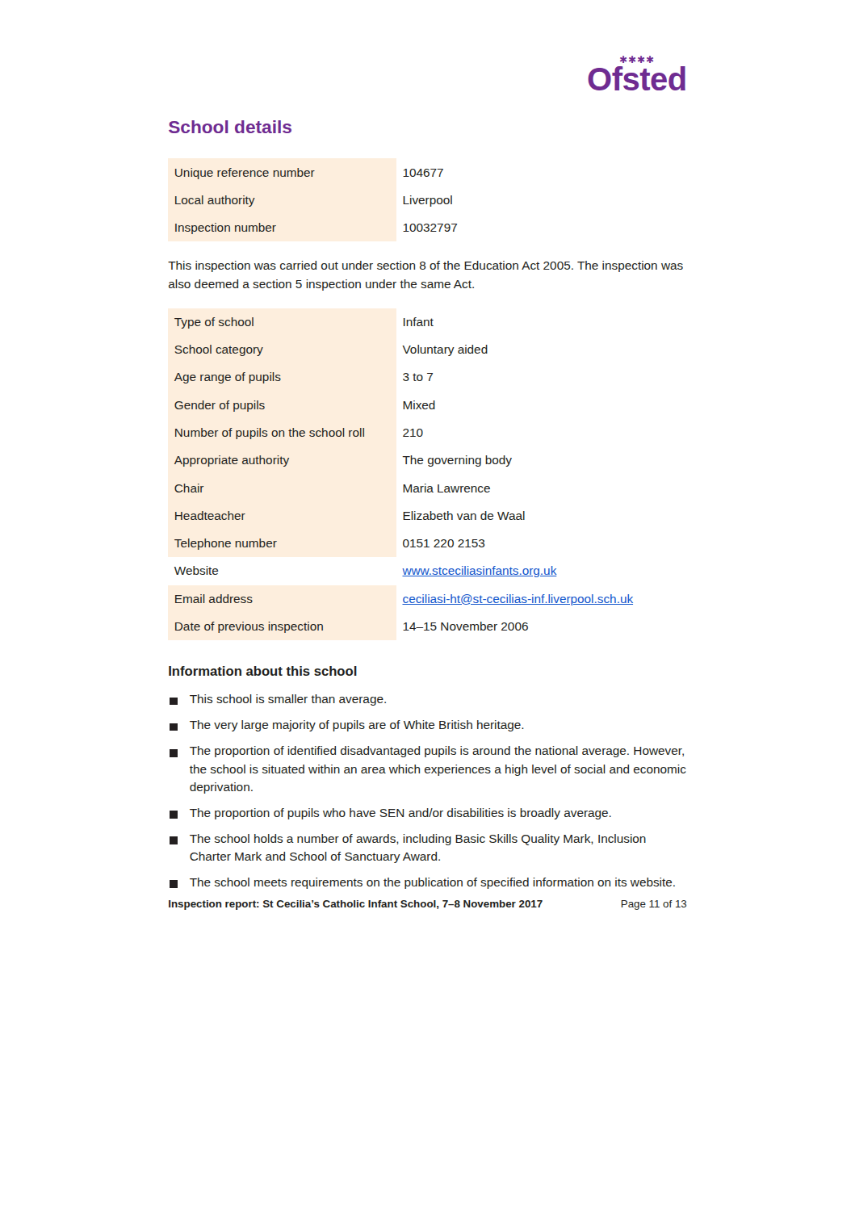✱✱✱✱
Ofsted
School details
| Unique reference number | 104677 |
| Local authority | Liverpool |
| Inspection number | 10032797 |
This inspection was carried out under section 8 of the Education Act 2005. The inspection was also deemed a section 5 inspection under the same Act.
| Type of school | Infant |
| School category | Voluntary aided |
| Age range of pupils | 3 to 7 |
| Gender of pupils | Mixed |
| Number of pupils on the school roll | 210 |
| Appropriate authority | The governing body |
| Chair | Maria Lawrence |
| Headteacher | Elizabeth van de Waal |
| Telephone number | 0151 220 2153 |
| Website | www.stceciliasinfants.org.uk |
| Email address | ceciliasi-ht@st-cecilias-inf.liverpool.sch.uk |
| Date of previous inspection | 14–15 November 2006 |
Information about this school
This school is smaller than average.
The very large majority of pupils are of White British heritage.
The proportion of identified disadvantaged pupils is around the national average. However, the school is situated within an area which experiences a high level of social and economic deprivation.
The proportion of pupils who have SEN and/or disabilities is broadly average.
The school holds a number of awards, including Basic Skills Quality Mark, Inclusion Charter Mark and School of Sanctuary Award.
The school meets requirements on the publication of specified information on its website.
Inspection report: St Cecilia’s Catholic Infant School, 7–8 November 2017
Page 11 of 13